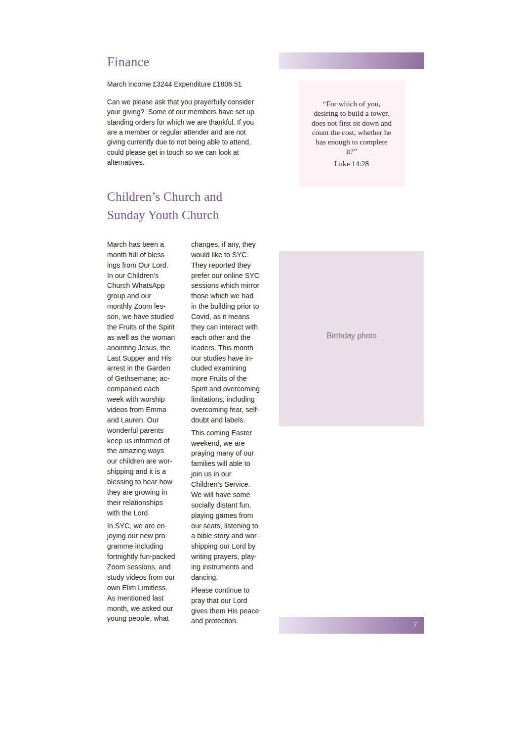Finance
March Income £3244 Expenditure £1806.51
Can we please ask that you prayerfully consider your giving? Some of our members have set up standing orders for which we are thankful. If you are a member or regular attender and are not giving currently due to not being able to attend, could please get in touch so we can look at alternatives.
Children’s Church and Sunday Youth Church
March has been a month full of blessings from Our Lord. In our Children’s Church WhatsApp group and our monthly Zoom lesson, we have studied the Fruits of the Spirit as well as the woman anointing Jesus, the Last Supper and His arrest in the Garden of Gethsemane; accompanied each week with worship videos from Emma and Lauren. Our wonderful parents keep us informed of the amazing ways our children are worshipping and it is a blessing to hear how they are growing in their relationships with the Lord.
In SYC, we are enjoying our new programme including fortnightly fun-packed Zoom sessions, and study videos from our own Elim Limitless. As mentioned last month, we asked our young people, what changes, if any, they would like to SYC. They reported they prefer our online SYC sessions which mirror those which we had in the building prior to Covid, as it means they can interact with each other and the leaders. This month our studies have included examining more Fruits of the Spirit and overcoming limitations, including overcoming fear, self-doubt and labels.
This coming Easter weekend, we are praying many of our families will able to join us in our Children’s Service. We will have some socially distant fun, playing games from our seats, listening to a bible story and worshipping our Lord by writing prayers, playing instruments and dancing.
Please continue to pray that our Lord gives them His peace and protection.
“For which of you, desiring to build a tower, does not first sit down and count the cost, whether he has enough to complete it?” Luke 14:28
7